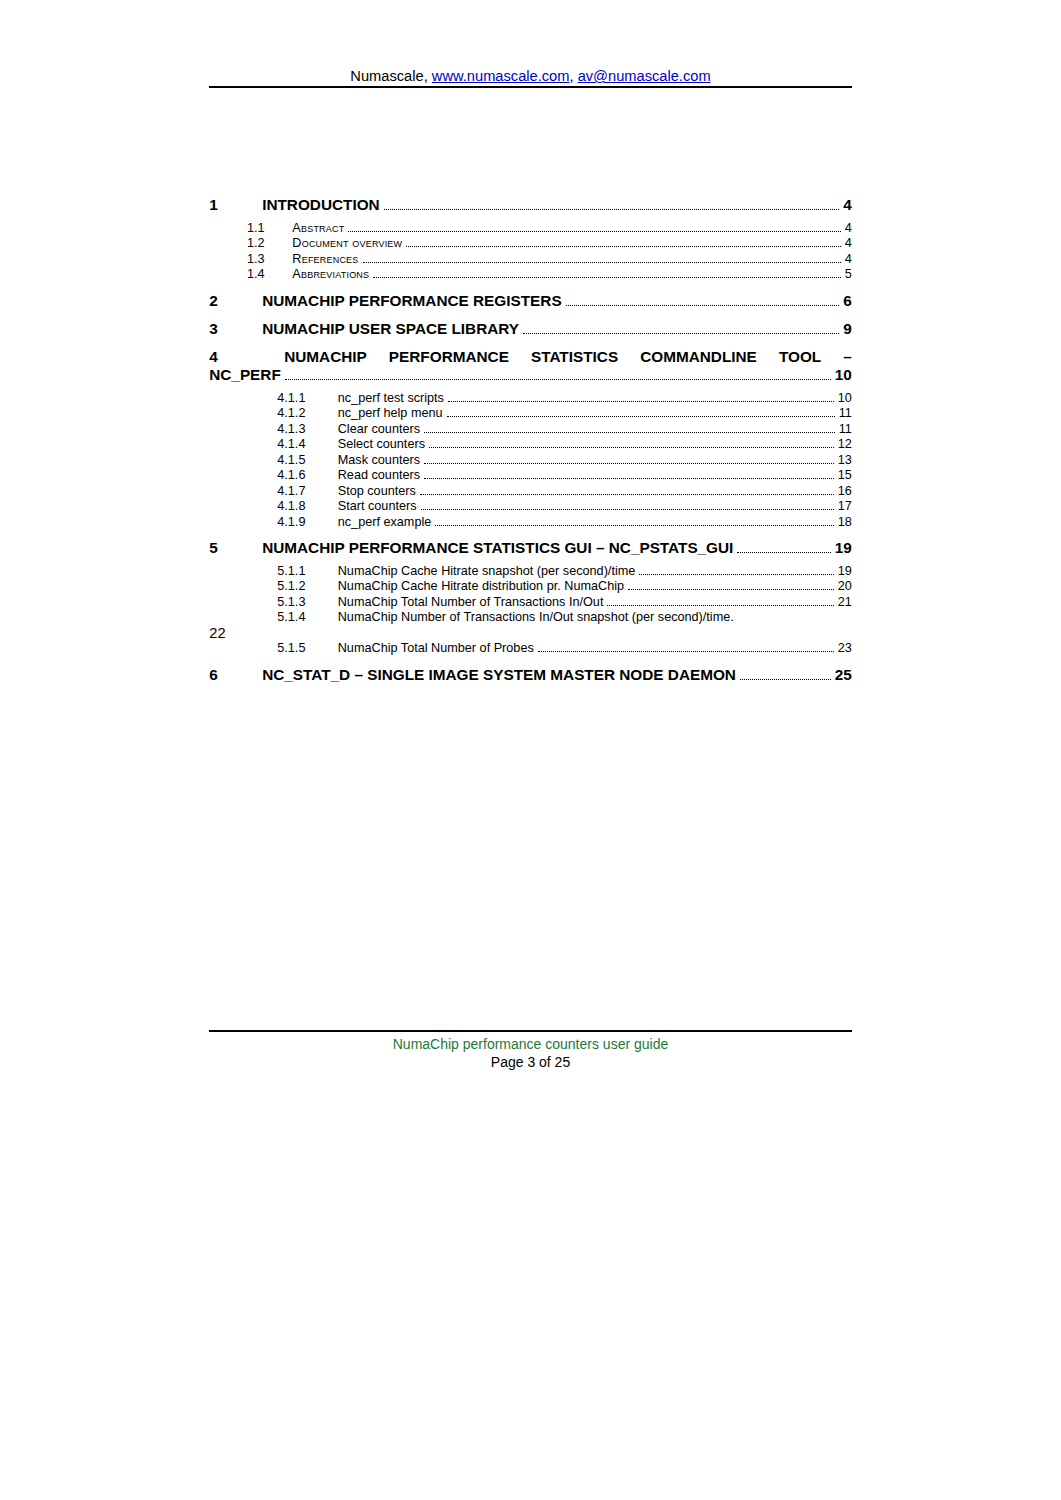Numascale, www.numascale.com, av@numascale.com
1 INTRODUCTION 4
1.1 Abstract 4
1.2 Document overview 4
1.3 References 4
1.4 Abbreviations 5
2 NUMACHIP PERFORMANCE REGISTERS 6
3 NUMACHIP USER SPACE LIBRARY 9
4 NUMACHIP PERFORMANCE STATISTICS COMMANDLINE TOOL –
NC_PERF 10
4.1.1 nc_perf test scripts 10
4.1.2 nc_perf help menu 11
4.1.3 Clear counters 11
4.1.4 Select counters 12
4.1.5 Mask counters 13
4.1.6 Read counters 15
4.1.7 Stop counters 16
4.1.8 Start counters 17
4.1.9 nc_perf example 18
5 NUMACHIP PERFORMANCE STATISTICS GUI – NC_PSTATS_GUI 19
5.1.1 NumaChip Cache Hitrate snapshot (per second)/time 19
5.1.2 NumaChip Cache Hitrate distribution pr. NumaChip 20
5.1.3 NumaChip Total Number of Transactions In/Out 21
5.1.4 NumaChip Number of Transactions In/Out snapshot (per second)/time.
22
5.1.5 NumaChip Total Number of Probes 23
6 NC_STAT_D – SINGLE IMAGE SYSTEM MASTER NODE DAEMON 25
NumaChip performance counters user guide
Page 3 of 25